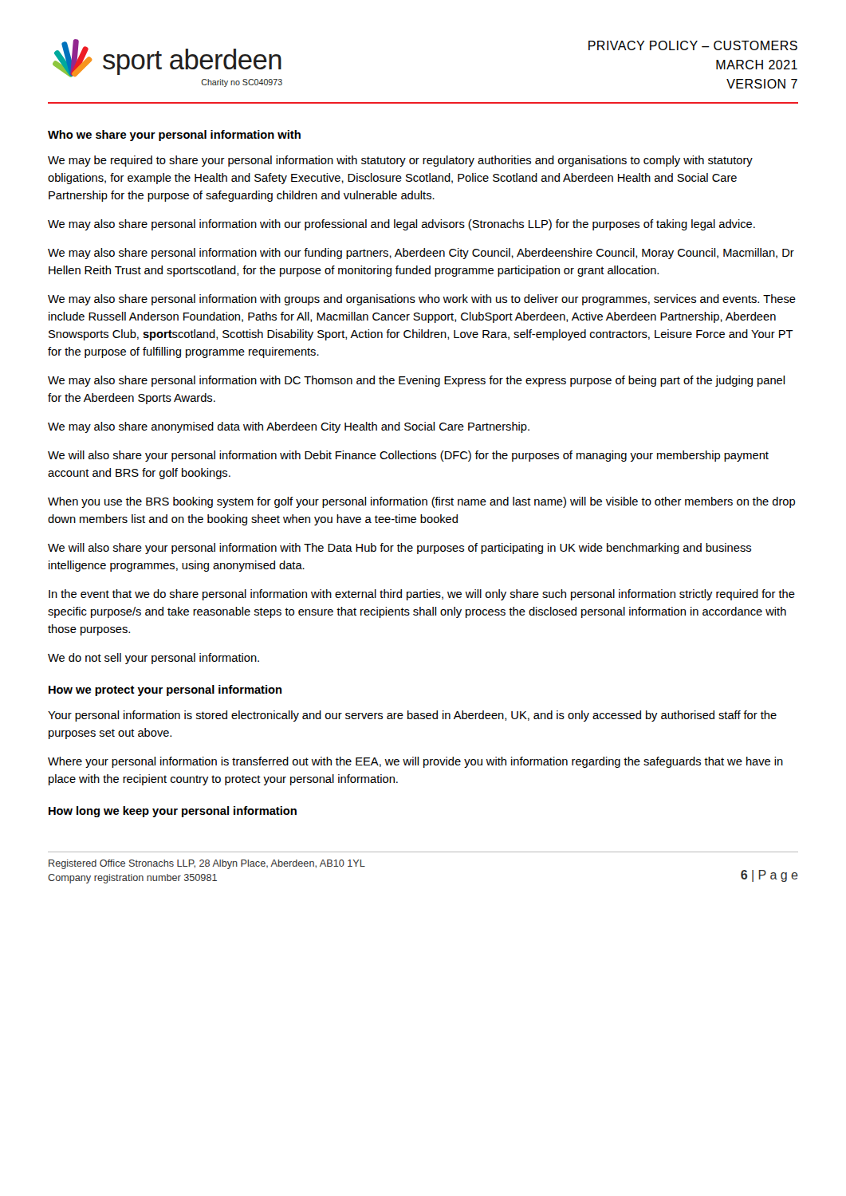sport aberdeen
Charity no SC040973
PRIVACY POLICY – CUSTOMERS
MARCH 2021
VERSION 7
Who we share your personal information with
We may be required to share your personal information with statutory or regulatory authorities and organisations to comply with statutory obligations, for example the Health and Safety Executive, Disclosure Scotland, Police Scotland and Aberdeen Health and Social Care Partnership for the purpose of safeguarding children and vulnerable adults.
We may also share personal information with our professional and legal advisors (Stronachs LLP) for the purposes of taking legal advice.
We may also share personal information with our funding partners, Aberdeen City Council, Aberdeenshire Council, Moray Council, Macmillan, Dr Hellen Reith Trust and sportscotland, for the purpose of monitoring funded programme participation or grant allocation.
We may also share personal information with groups and organisations who work with us to deliver our programmes, services and events. These include Russell Anderson Foundation, Paths for All, Macmillan Cancer Support, ClubSport Aberdeen, Active Aberdeen Partnership, Aberdeen Snowsports Club, sportscotland, Scottish Disability Sport, Action for Children, Love Rara, self-employed contractors, Leisure Force and Your PT for the purpose of fulfilling programme requirements.
We may also share personal information with DC Thomson and the Evening Express for the express purpose of being part of the judging panel for the Aberdeen Sports Awards.
We may also share anonymised data with Aberdeen City Health and Social Care Partnership.
We will also share your personal information with Debit Finance Collections (DFC) for the purposes of managing your membership payment account and BRS for golf bookings.
When you use the BRS booking system for golf your personal information (first name and last name) will be visible to other members on the drop down members list and on the booking sheet when you have a tee-time booked
We will also share your personal information with The Data Hub for the purposes of participating in UK wide benchmarking and business intelligence programmes, using anonymised data.
In the event that we do share personal information with external third parties, we will only share such personal information strictly required for the specific purpose/s and take reasonable steps to ensure that recipients shall only process the disclosed personal information in accordance with those purposes.
We do not sell your personal information.
How we protect your personal information
Your personal information is stored electronically and our servers are based in Aberdeen, UK, and is only accessed by authorised staff for the purposes set out above.
Where your personal information is transferred out with the EEA, we will provide you with information regarding the safeguards that we have in place with the recipient country to protect your personal information.
How long we keep your personal information
Registered Office Stronachs LLP, 28 Albyn Place, Aberdeen, AB10 1YL
Company registration number 350981
6 | P a g e